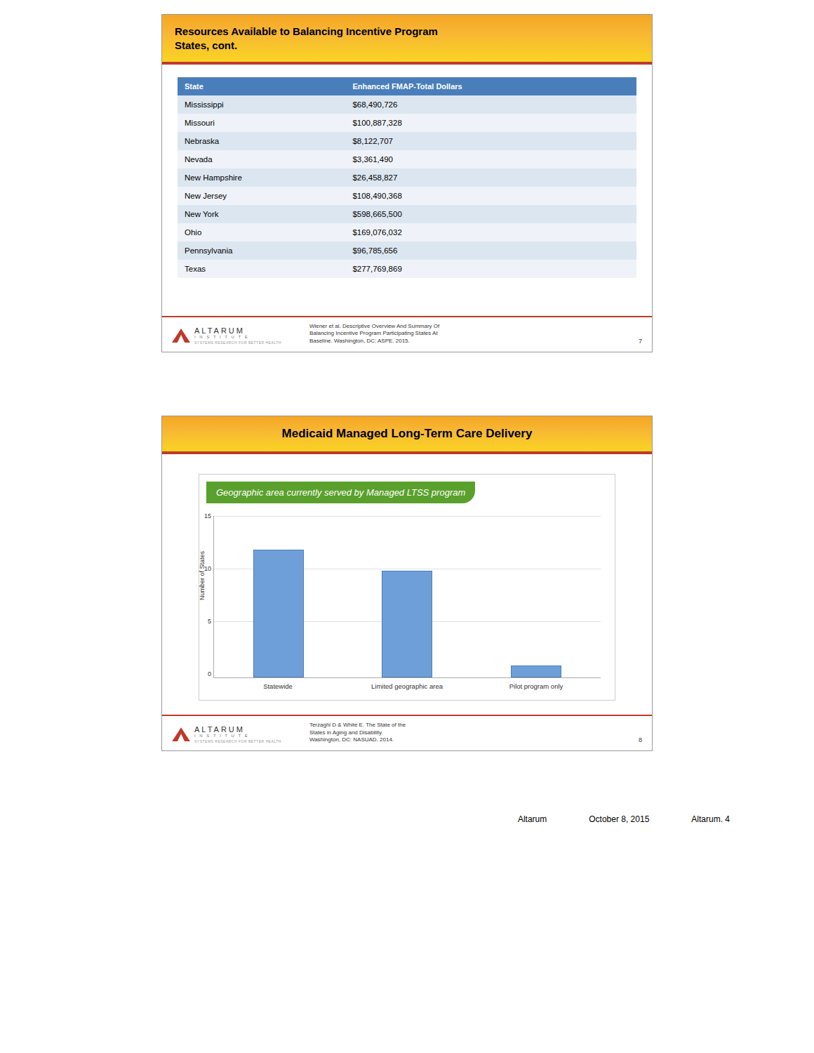Resources Available to Balancing Incentive Program
States, cont.
| State | Enhanced FMAP-Total Dollars |
| --- | --- |
| Mississippi | $68,490,726 |
| Missouri | $100,887,328 |
| Nebraska | $8,122,707 |
| Nevada | $3,361,490 |
| New Hampshire | $26,458,827 |
| New Jersey | $108,490,368 |
| New York | $598,665,500 |
| Ohio | $169,076,032 |
| Pennsylvania | $96,785,656 |
| Texas | $277,769,869 |
ALTARUM
I N S T I T U T E
SYSTEMS RESEARCH FOR BETTER HEALTH
Wiener et al. Descriptive Overview And Summary Of
Balancing Incentive Program Participating States At
Baseline. Washington, DC: ASPE. 2015.
7
Medicaid Managed Long-Term Care Delivery
Geographic area currently served by Managed LTSS program
Number of States
15 10 5 0
Statewide Limited geographic area Pilot program only
ALTARUM
I N S T I T U T E
SYSTEMS RESEARCH FOR BETTER HEALTH
Terzaghi D & White E. The State of the
States in Aging and Disability.
Washington, DC: NASUAD. 2014.
8
Altarum October 8, 2015 Altarum. 4